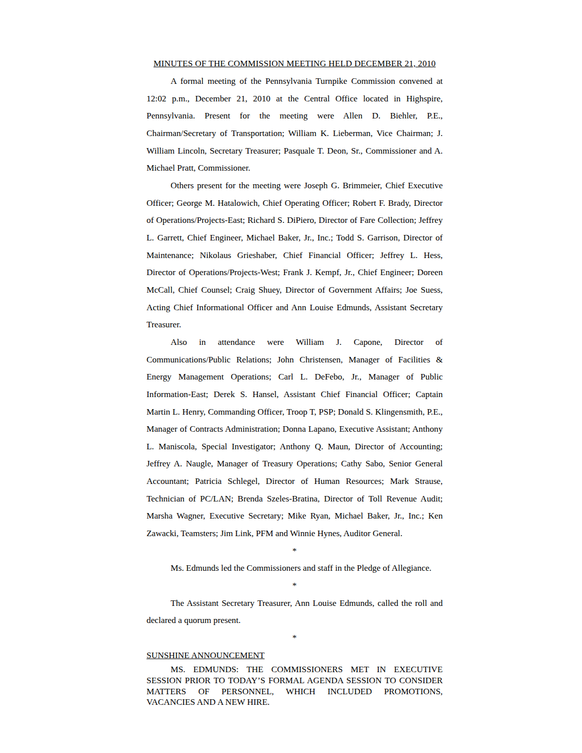MINUTES OF THE COMMISSION MEETING HELD DECEMBER 21, 2010
A formal meeting of the Pennsylvania Turnpike Commission convened at 12:02 p.m., December 21, 2010 at the Central Office located in Highspire, Pennsylvania. Present for the meeting were Allen D. Biehler, P.E., Chairman/Secretary of Transportation; William K. Lieberman, Vice Chairman; J. William Lincoln, Secretary Treasurer; Pasquale T. Deon, Sr., Commissioner and A. Michael Pratt, Commissioner.
Others present for the meeting were Joseph G. Brimmeier, Chief Executive Officer; George M. Hatalowich, Chief Operating Officer; Robert F. Brady, Director of Operations/Projects-East; Richard S. DiPiero, Director of Fare Collection; Jeffrey L. Garrett, Chief Engineer, Michael Baker, Jr., Inc.; Todd S. Garrison, Director of Maintenance; Nikolaus Grieshaber, Chief Financial Officer; Jeffrey L. Hess, Director of Operations/Projects-West; Frank J. Kempf, Jr., Chief Engineer; Doreen McCall, Chief Counsel; Craig Shuey, Director of Government Affairs; Joe Suess, Acting Chief Informational Officer and Ann Louise Edmunds, Assistant Secretary Treasurer.
Also in attendance were William J. Capone, Director of Communications/Public Relations; John Christensen, Manager of Facilities & Energy Management Operations; Carl L. DeFebo, Jr., Manager of Public Information-East; Derek S. Hansel, Assistant Chief Financial Officer; Captain Martin L. Henry, Commanding Officer, Troop T, PSP; Donald S. Klingensmith, P.E., Manager of Contracts Administration; Donna Lapano, Executive Assistant; Anthony L. Maniscola, Special Investigator; Anthony Q. Maun, Director of Accounting; Jeffrey A. Naugle, Manager of Treasury Operations; Cathy Sabo, Senior General Accountant; Patricia Schlegel, Director of Human Resources; Mark Strause, Technician of PC/LAN; Brenda Szeles-Bratina, Director of Toll Revenue Audit; Marsha Wagner, Executive Secretary; Mike Ryan, Michael Baker, Jr., Inc.; Ken Zawacki, Teamsters; Jim Link, PFM and Winnie Hynes, Auditor General.
*
Ms. Edmunds led the Commissioners and staff in the Pledge of Allegiance.
*
The Assistant Secretary Treasurer, Ann Louise Edmunds, called the roll and declared a quorum present.
*
SUNSHINE ANNOUNCEMENT
Ms. Edmunds: The Commissioners met in Executive Session prior to today’s formal agenda session to consider matters of personnel, which included promotions, vacancies and a new hire.